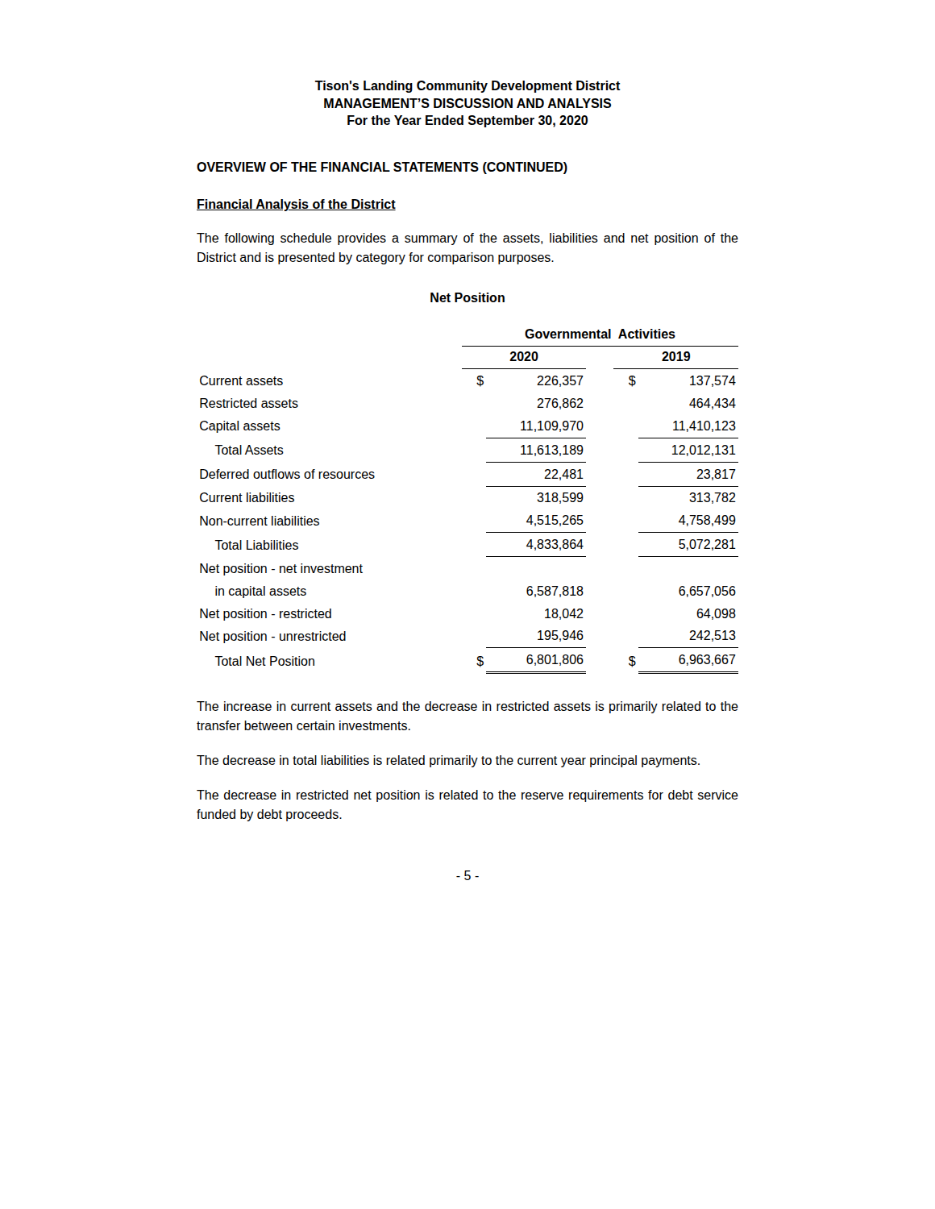Tison's Landing Community Development District
MANAGEMENT’S DISCUSSION AND ANALYSIS
For the Year Ended September 30, 2020
OVERVIEW OF THE FINANCIAL STATEMENTS (CONTINUED)
Financial Analysis of the District
The following schedule provides a summary of the assets, liabilities and net position of the District and is presented by category for comparison purposes.
Net Position
| | | Governmental Activities |
| | | 2020 | | 2019 |
| Current assets | | $ | 226,357 | | $ | 137,574 |
| Restricted assets | | | 276,862 | | | 464,434 |
| Capital assets | | | 11,109,970 | | | 11,410,123 |
| Total Assets | | | 11,613,189 | | | 12,012,131 |
| Deferred outflows of resources | | | 22,481 | | | 23,817 |
| Current liabilities | | | 318,599 | | | 313,782 |
| Non-current liabilities | | | 4,515,265 | | | 4,758,499 |
| Total Liabilities | | | 4,833,864 | | | 5,072,281 |
| Net position - net investment | | | | | | |
| in capital assets | | | 6,587,818 | | | 6,657,056 |
| Net position - restricted | | | 18,042 | | | 64,098 |
| Net position - unrestricted | | | 195,946 | | | 242,513 |
| Total Net Position | | $ | 6,801,806 | | $ | 6,963,667 |
The increase in current assets and the decrease in restricted assets is primarily related to the transfer between certain investments.
The decrease in total liabilities is related primarily to the current year principal payments.
The decrease in restricted net position is related to the reserve requirements for debt service funded by debt proceeds.
- 5 -